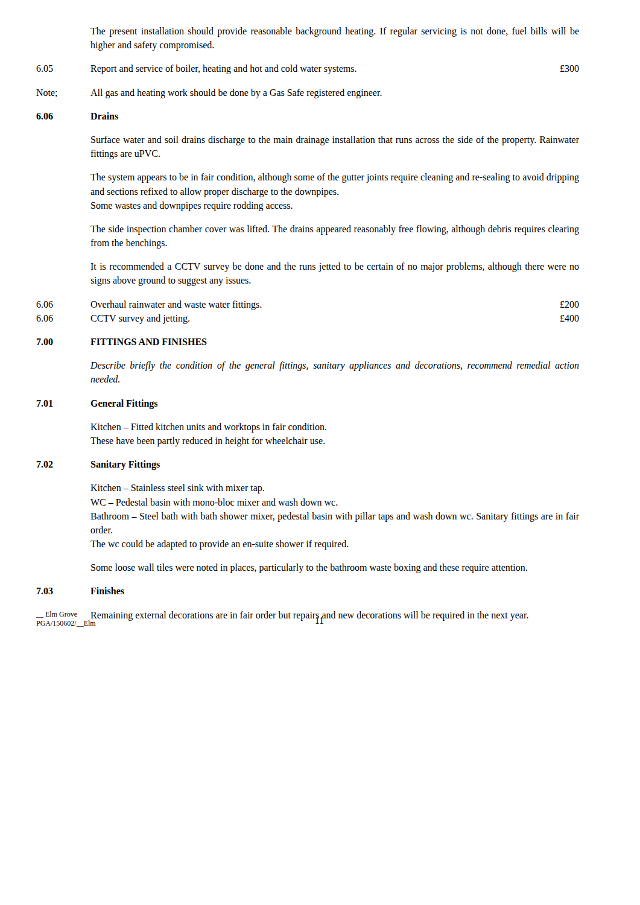The present installation should provide reasonable background heating. If regular servicing is not done, fuel bills will be higher and safety compromised.
6.05
Report and service of boiler, heating and hot and cold water systems.
£300
Note;
All gas and heating work should be done by a Gas Safe registered engineer.
6.06
Drains
Surface water and soil drains discharge to the main drainage installation that runs across the side of the property. Rainwater fittings are uPVC.
The system appears to be in fair condition, although some of the gutter joints require cleaning and re-sealing to avoid dripping and sections refixed to allow proper discharge to the downpipes.
Some wastes and downpipes require rodding access.
The side inspection chamber cover was lifted. The drains appeared reasonably free flowing, although debris requires clearing from the benchings.
It is recommended a CCTV survey be done and the runs jetted to be certain of no major problems, although there were no signs above ground to suggest any issues.
6.06
Overhaul rainwater and waste water fittings.
£200
6.06
CCTV survey and jetting.
£400
7.00
FITTINGS AND FINISHES
Describe briefly the condition of the general fittings, sanitary appliances and decorations, recommend remedial action needed.
7.01
General Fittings
Kitchen – Fitted kitchen units and worktops in fair condition.
These have been partly reduced in height for wheelchair use.
7.02
Sanitary Fittings
Kitchen – Stainless steel sink with mixer tap.
WC – Pedestal basin with mono-bloc mixer and wash down wc.
Bathroom – Steel bath with bath shower mixer, pedestal basin with pillar taps and wash down wc. Sanitary fittings are in fair order.
The wc could be adapted to provide an en-suite shower if required.
Some loose wall tiles were noted in places, particularly to the bathroom waste boxing and these require attention.
7.03
Finishes
Remaining external decorations are in fair order but repairs and new decorations will be required in the next year.
__ Elm Grove
PGA/150602/__Elm
11